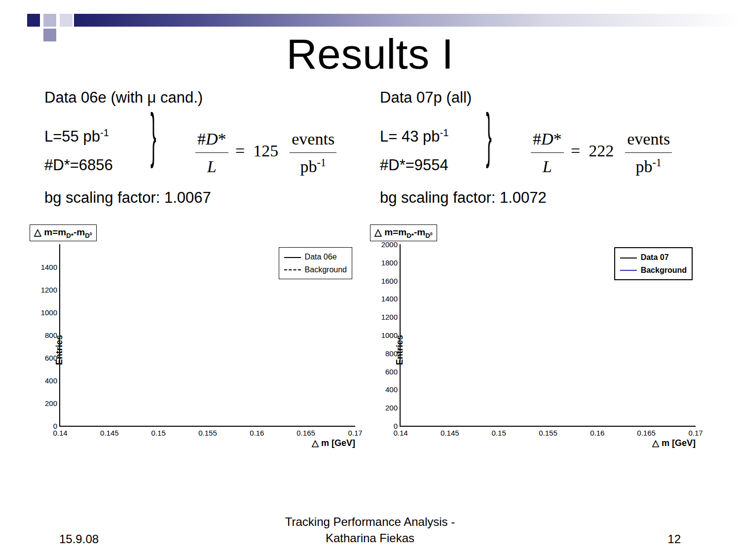Results I
Data 06e (with μ cand.)
L=55 pb-1
#D*=6856
}
#D* L = 125 events pb-1
bg scaling factor: 1.0067
Data 07p (all)
L= 43 pb-1
#D*=9554
}
#D* L = 222 events pb-1
bg scaling factor: 1.0072
△ m=mD*-mD0
Entries
△ m [GeV]
0
200
400
600
800
1000
1200
1400
0.14
0.145
0.15
0.155
0.16
0.165
0.17
Data 06e
Background
△ m=mD*-mD0
Entries
△ m [GeV]
0
200
400
600
800
1000
1200
1400
1600
1800
2000
0.14
0.145
0.15
0.155
0.16
0.165
0.17
Data 07
Background
15.9.08
Tracking Performance Analysis -
Katharina Fiekas
12